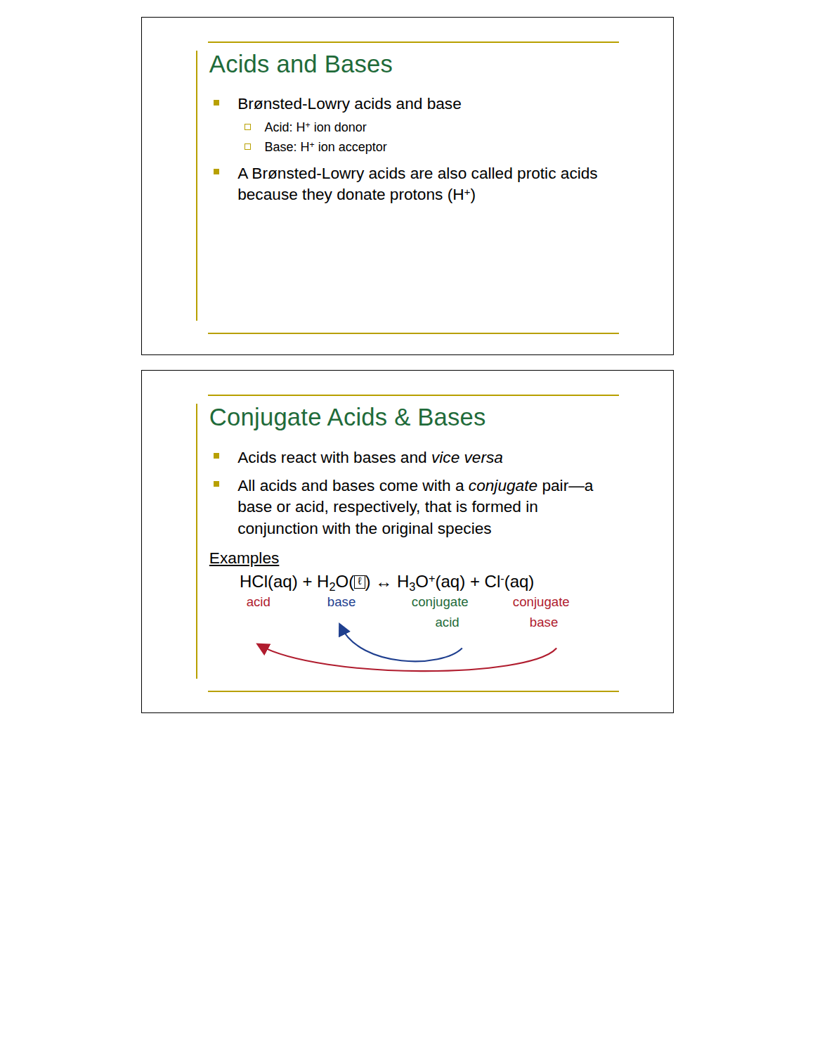Acids and Bases
Brønsted-Lowry acids and base
Acid: H+ ion donor
Base: H+ ion acceptor
A Brønsted-Lowry acids are also called protic acids because they donate protons (H+)
Conjugate Acids & Bases
Acids react with bases and vice versa
All acids and bases come with a conjugate pair—a base or acid, respectively, that is formed in conjunction with the original species
Examples
HCl(aq) + H2O( ) ↔ H3O+(aq) + Cl-(aq)
acid base conjugate conjugate acid base